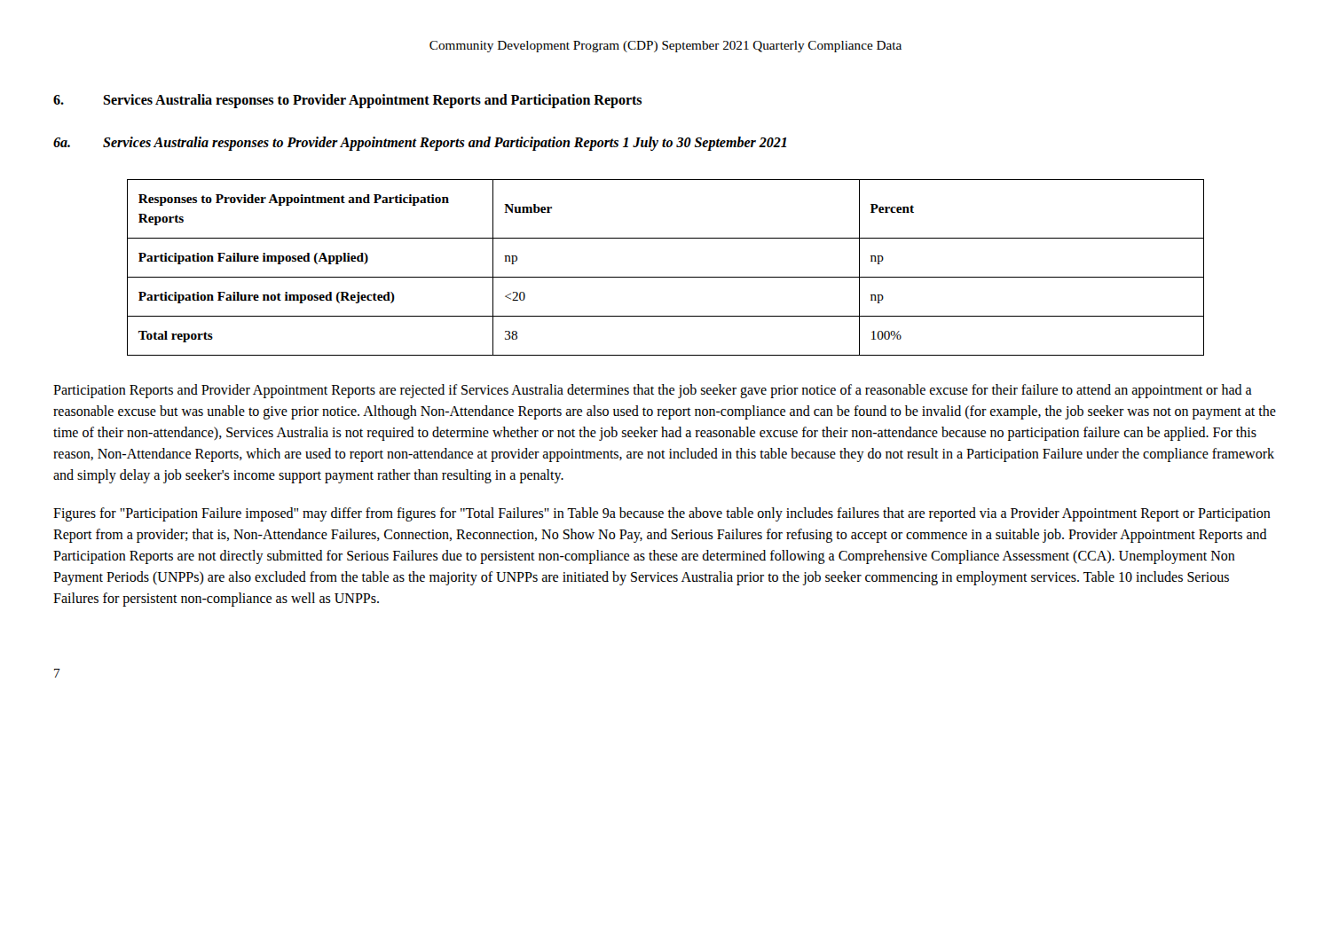Community Development Program (CDP) September 2021 Quarterly Compliance Data
6. Services Australia responses to Provider Appointment Reports and Participation Reports
6a. Services Australia responses to Provider Appointment Reports and Participation Reports 1 July to 30 September 2021
| Responses to Provider Appointment and Participation Reports | Number | Percent |
| --- | --- | --- |
| Participation Failure imposed (Applied) | np | np |
| Participation Failure not imposed (Rejected) | <20 | np |
| Total reports | 38 | 100% |
Participation Reports and Provider Appointment Reports are rejected if Services Australia determines that the job seeker gave prior notice of a reasonable excuse for their failure to attend an appointment or had a reasonable excuse but was unable to give prior notice. Although Non-Attendance Reports are also used to report non-compliance and can be found to be invalid (for example, the job seeker was not on payment at the time of their non-attendance), Services Australia is not required to determine whether or not the job seeker had a reasonable excuse for their non-attendance because no participation failure can be applied. For this reason, Non-Attendance Reports, which are used to report non-attendance at provider appointments, are not included in this table because they do not result in a Participation Failure under the compliance framework and simply delay a job seeker's income support payment rather than resulting in a penalty.
Figures for "Participation Failure imposed" may differ from figures for "Total Failures" in Table 9a because the above table only includes failures that are reported via a Provider Appointment Report or Participation Report from a provider; that is, Non-Attendance Failures, Connection, Reconnection, No Show No Pay, and Serious Failures for refusing to accept or commence in a suitable job. Provider Appointment Reports and Participation Reports are not directly submitted for Serious Failures due to persistent non-compliance as these are determined following a Comprehensive Compliance Assessment (CCA). Unemployment Non Payment Periods (UNPPs) are also excluded from the table as the majority of UNPPs are initiated by Services Australia prior to the job seeker commencing in employment services. Table 10 includes Serious Failures for persistent non-compliance as well as UNPPs.
7